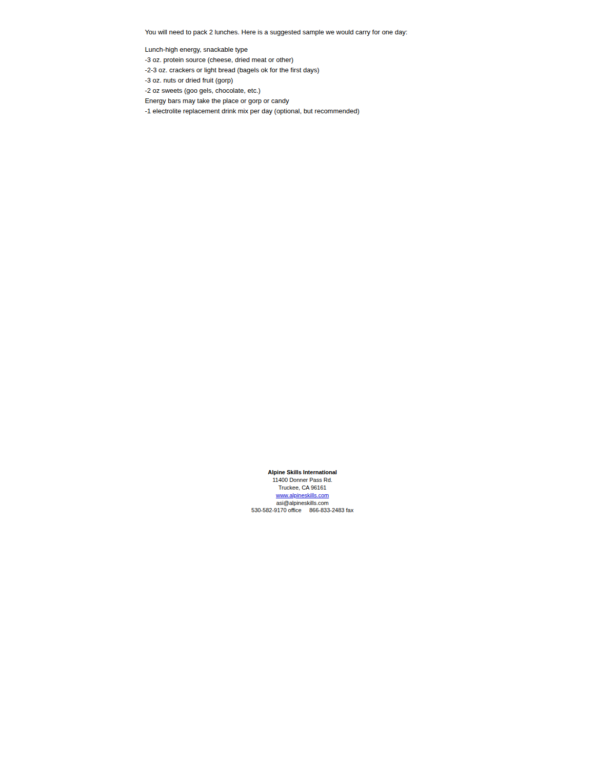You will need to pack 2 lunches. Here is a suggested sample we would carry for one day:
Lunch-high energy, snackable type
-3 oz. protein source (cheese, dried meat or other)
-2-3 oz. crackers or light bread (bagels ok for the first days)
-3 oz. nuts or dried fruit (gorp)
-2 oz sweets (goo gels, chocolate, etc.)
Energy bars may take the place or gorp or candy
-1 electrolite replacement drink mix per day (optional, but recommended)
Alpine Skills International
11400 Donner Pass Rd.
Truckee, CA 96161
www.alpineskills.com
asi@alpineskills.com
530-582-9170 office 866-833-2483 fax